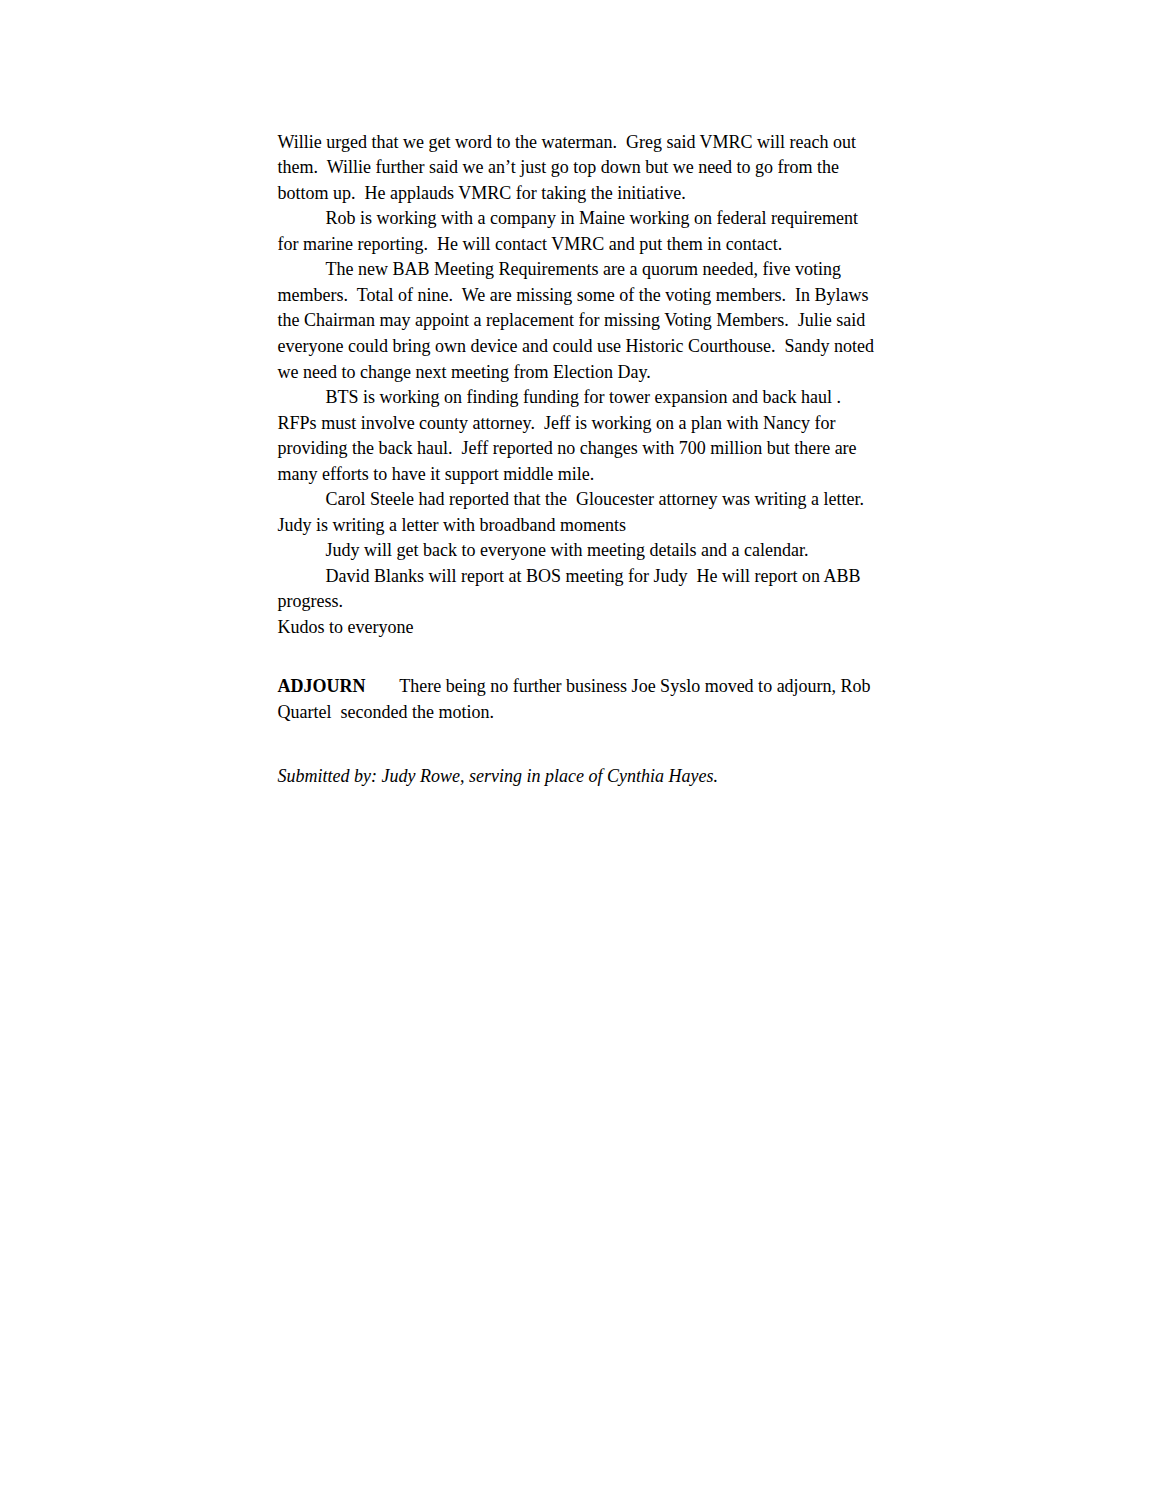Willie urged that we get word to the waterman. Greg said VMRC will reach out them. Willie further said we an’t just go top down but we need to go from the bottom up. He applauds VMRC for taking the initiative.
Rob is working with a company in Maine working on federal requirement for marine reporting. He will contact VMRC and put them in contact.
The new BAB Meeting Requirements are a quorum needed, five voting members. Total of nine. We are missing some of the voting members. In Bylaws the Chairman may appoint a replacement for missing Voting Members. Julie said everyone could bring own device and could use Historic Courthouse. Sandy noted we need to change next meeting from Election Day.
BTS is working on finding funding for tower expansion and back haul . RFPs must involve county attorney. Jeff is working on a plan with Nancy for providing the back haul. Jeff reported no changes with 700 million but there are many efforts to have it support middle mile.
Carol Steele had reported that the Gloucester attorney was writing a letter. Judy is writing a letter with broadband moments
Judy will get back to everyone with meeting details and a calendar.
David Blanks will report at BOS meeting for Judy He will report on ABB progress.
Kudos to everyone
ADJOURN There being no further business Joe Syslo moved to adjourn, Rob Quartel seconded the motion.
Submitted by: Judy Rowe, serving in place of Cynthia Hayes.